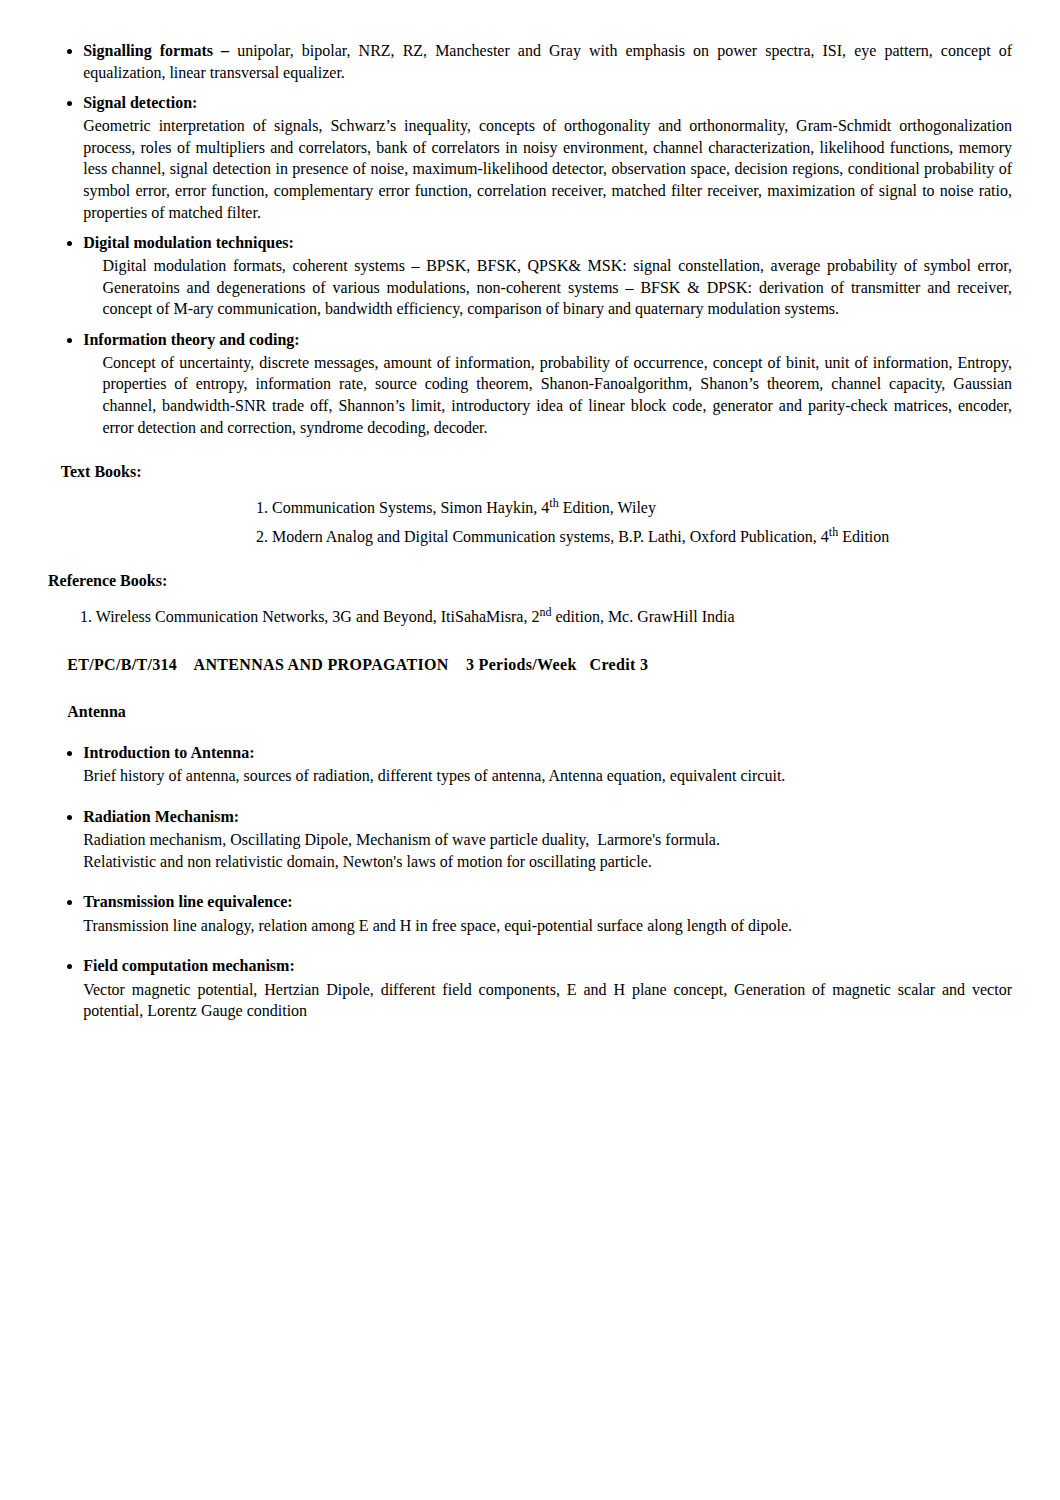Signalling formats – unipolar, bipolar, NRZ, RZ, Manchester and Gray with emphasis on power spectra, ISI, eye pattern, concept of equalization, linear transversal equalizer.
Signal detection: Geometric interpretation of signals, Schwarz’s inequality, concepts of orthogonality and orthonormality, Gram-Schmidt orthogonalization process, roles of multipliers and correlators, bank of correlators in noisy environment, channel characterization, likelihood functions, memory less channel, signal detection in presence of noise, maximum-likelihood detector, observation space, decision regions, conditional probability of symbol error, error function, complementary error function, correlation receiver, matched filter receiver, maximization of signal to noise ratio, properties of matched filter.
Digital modulation techniques: Digital modulation formats, coherent systems – BPSK, BFSK, QPSK& MSK: signal constellation, average probability of symbol error, Generatoins and degenerations of various modulations, non-coherent systems – BFSK & DPSK: derivation of transmitter and receiver, concept of M-ary communication, bandwidth efficiency, comparison of binary and quaternary modulation systems.
Information theory and coding: Concept of uncertainty, discrete messages, amount of information, probability of occurrence, concept of binit, unit of information, Entropy, properties of entropy, information rate, source coding theorem, Shanon-Fanoalgorithm, Shanon’s theorem, channel capacity, Gaussian channel, bandwidth-SNR trade off, Shannon’s limit, introductory idea of linear block code, generator and parity-check matrices, encoder, error detection and correction, syndrome decoding, decoder.
Text Books:
Communication Systems, Simon Haykin, 4th Edition, Wiley
Modern Analog and Digital Communication systems, B.P. Lathi, Oxford Publication, 4th Edition
Reference Books:
1. Wireless Communication Networks, 3G and Beyond, ItiSahaMisra, 2nd edition, Mc. GrawHill India
ET/PC/B/T/314 ANTENNAS AND PROPAGATION 3 Periods/Week Credit 3
Antenna
Introduction to Antenna: Brief history of antenna, sources of radiation, different types of antenna, Antenna equation, equivalent circuit.
Radiation Mechanism: Radiation mechanism, Oscillating Dipole, Mechanism of wave particle duality, Larmore's formula.
Relativistic and non relativistic domain, Newton's laws of motion for oscillating particle.
Transmission line equivalence: Transmission line analogy, relation among E and H in free space, equi-potential surface along length of dipole.
Field computation mechanism: Vector magnetic potential, Hertzian Dipole, different field components, E and H plane concept, Generation of magnetic scalar and vector potential, Lorentz Gauge condition